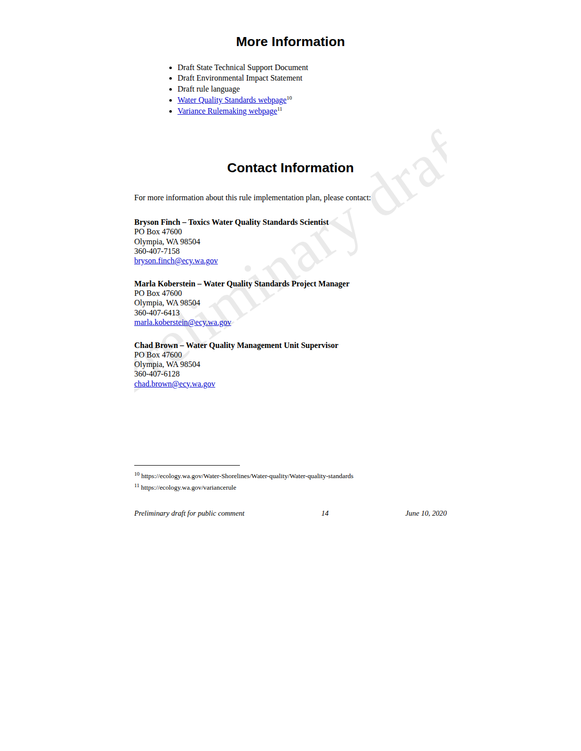Preliminary draft
More Information
Draft State Technical Support Document
Draft Environmental Impact Statement
Draft rule language
Water Quality Standards webpage10
Variance Rulemaking webpage11
Contact Information
For more information about this rule implementation plan, please contact:
Bryson Finch – Toxics Water Quality Standards Scientist
PO Box 47600
Olympia, WA 98504
360-407-7158
bryson.finch@ecy.wa.gov
Marla Koberstein – Water Quality Standards Project Manager
PO Box 47600
Olympia, WA 98504
360-407-6413
marla.koberstein@ecy.wa.gov
Chad Brown – Water Quality Management Unit Supervisor
PO Box 47600
Olympia, WA 98504
360-407-6128
chad.brown@ecy.wa.gov
10 https://ecology.wa.gov/Water-Shorelines/Water-quality/Water-quality-standards
11 https://ecology.wa.gov/variancerule
Preliminary draft for public comment 14 June 10, 2020